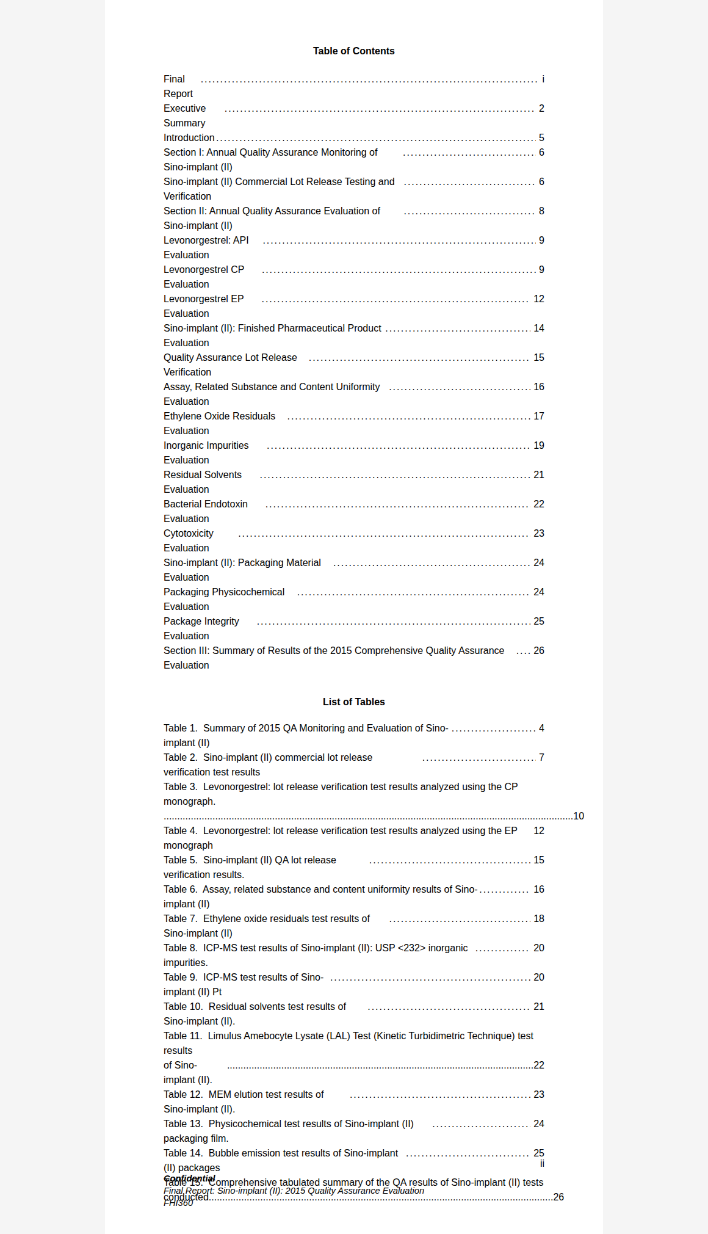Table of Contents
Final Report.................................................................................................................................. i
Executive Summary..................................................................................................................... 2
Introduction.................................................................................................................................. 5
Section I: Annual Quality Assurance Monitoring of Sino-implant (II)......................................... 6
Sino-implant (II) Commercial Lot Release Testing and Verification........................................ 6
Section II: Annual Quality Assurance Evaluation of Sino-implant (II)......................................... 8
Levonorgestrel: API Evaluation................................................................................................ 9
Levonorgestrel CP Evaluation.............................................................................................. 9
Levonorgestrel EP Evaluation............................................................................................ 12
Sino-implant (II): Finished Pharmaceutical Product Evaluation............................................. 14
Quality Assurance Lot Release Verification......................................................................... 15
Assay, Related Substance and Content Uniformity Evaluation........................................... 16
Ethylene Oxide Residuals Evaluation.................................................................................. 17
Inorganic Impurities Evaluation......................................................................................... 19
Residual Solvents Evaluation............................................................................................. 21
Bacterial Endotoxin Evaluation.......................................................................................... 22
Cytotoxicity Evaluation..................................................................................................... 23
Sino-implant (II): Packaging Material Evaluation.............................................................. 24
Packaging Physicochemical Evaluation............................................................................. 24
Package Integrity Evaluation............................................................................................... 25
Section III: Summary of Results of the 2015 Comprehensive Quality Assurance Evaluation.... 26
List of Tables
Table 1. Summary of 2015 QA Monitoring and Evaluation of Sino-implant (II)......................... 4
Table 2. Sino-implant (II) commercial lot release verification test results................................... 7
Table 3. Levonorgestrel: lot release verification test results analyzed using the CP monograph.
....................................................................................................................................................... 10
Table 4. Levonorgestrel: lot release verification test results analyzed using the EP monograph 12
Table 5. Sino-implant (II) QA lot release verification results..................................................... 15
Table 6. Assay, related substance and content uniformity results of Sino-implant (II)............... 16
Table 7. Ethylene oxide residuals test results of Sino-implant (II)............................................. 18
Table 8. ICP-MS test results of Sino-implant (II): USP <232> inorganic impurities................. 20
Table 9. ICP-MS test results of Sino-implant (II) Pt.................................................................... 20
Table 10. Residual solvents test results of Sino-implant (II)...................................................... 21
Table 11. Limulus Amebocyte Lysate (LAL) Test (Kinetic Turbidimetric Technique) test results
of Sino-implant (II).................................................................................................................. 22
Table 12. MEM elution test results of Sino-implant (II)............................................................ 23
Table 13. Physicochemical test results of Sino-implant (II) packaging film............................... 24
Table 14. Bubble emission test results of Sino-implant (II) packages....................................... 25
Table 15. Comprehensive tabulated summary of the QA results of Sino-implant (II) tests
conducted............................................................................................................................... 26
ii
Confidential Final Report: Sino-implant (II): 2015 Quality Assurance Evaluation FHI360